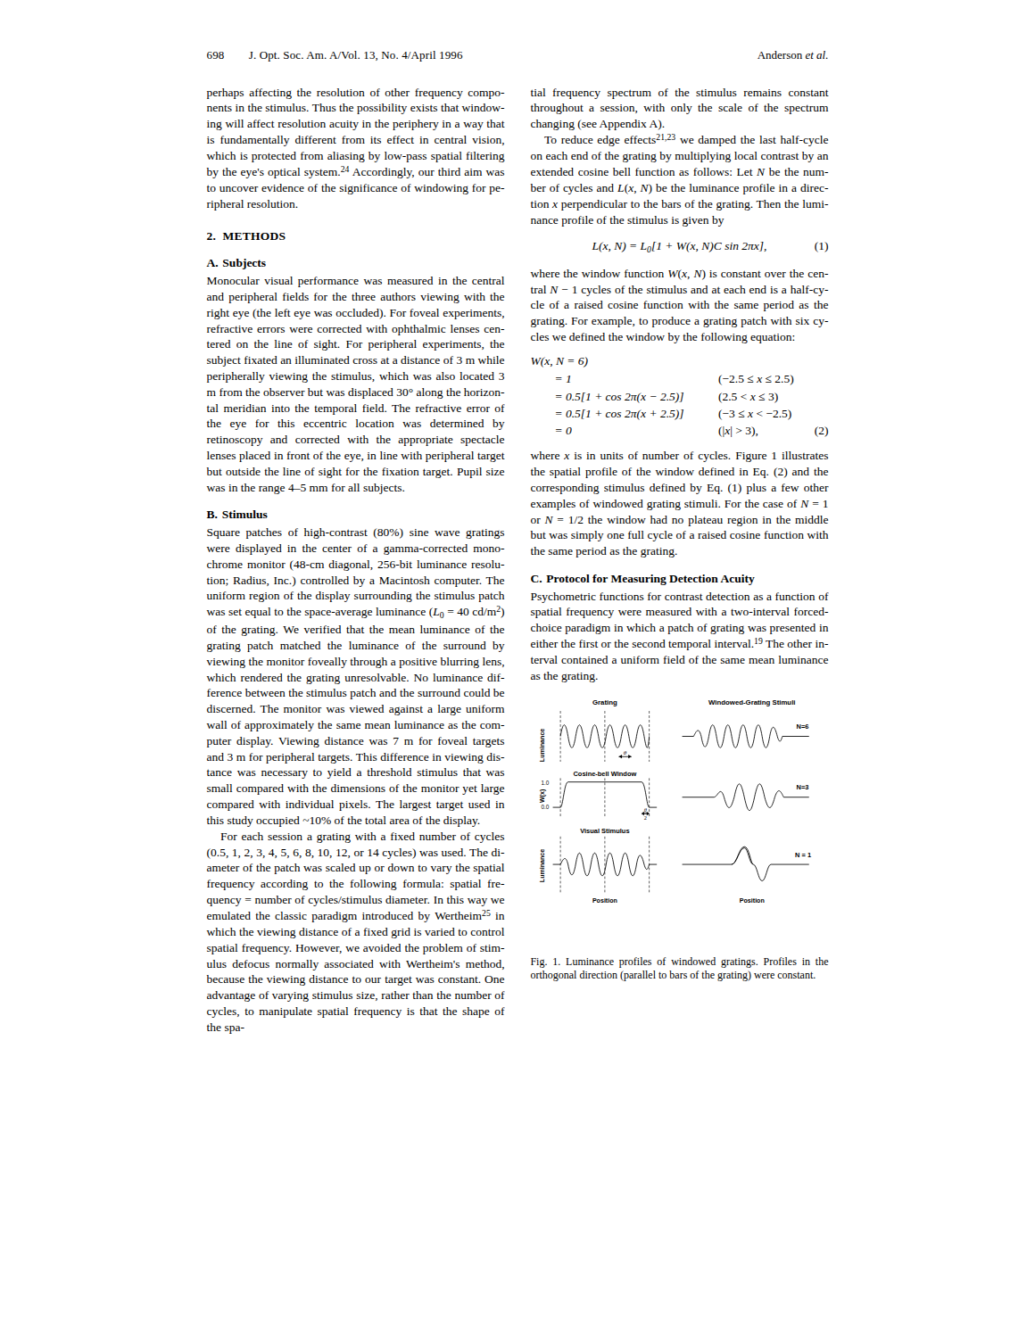698 J. Opt. Soc. Am. A/Vol. 13, No. 4/April 1996
Anderson et al.
perhaps affecting the resolution of other frequency components in the stimulus. Thus the possibility exists that windowing will affect resolution acuity in the periphery in a way that is fundamentally different from its effect in central vision, which is protected from aliasing by low-pass spatial filtering by the eye's optical system.24 Accordingly, our third aim was to uncover evidence of the significance of windowing for peripheral resolution.
2. Methods
A. Subjects
Monocular visual performance was measured in the central and peripheral fields for the three authors viewing with the right eye (the left eye was occluded). For foveal experiments, refractive errors were corrected with ophthalmic lenses centered on the line of sight. For peripheral experiments, the subject fixated an illuminated cross at a distance of 3 m while peripherally viewing the stimulus, which was also located 3 m from the observer but was displaced 30° along the horizontal meridian into the temporal field. The refractive error of the eye for this eccentric location was determined by retinoscopy and corrected with the appropriate spectacle lenses placed in front of the eye, in line with peripheral target but outside the line of sight for the fixation target. Pupil size was in the range 4–5 mm for all subjects.
B. Stimulus
Square patches of high-contrast (80%) sine wave gratings were displayed in the center of a gamma-corrected monochrome monitor (48-cm diagonal, 256-bit luminance resolution; Radius, Inc.) controlled by a Macintosh computer. The uniform region of the display surrounding the stimulus patch was set equal to the space-average luminance (L0 = 40 cd/m2) of the grating. We verified that the mean luminance of the grating patch matched the luminance of the surround by viewing the monitor foveally through a positive blurring lens, which rendered the grating unresolvable. No luminance difference between the stimulus patch and the surround could be discerned. The monitor was viewed against a large uniform wall of approximately the same mean luminance as the computer display. Viewing distance was 7 m for foveal targets and 3 m for peripheral targets. This difference in viewing distance was necessary to yield a threshold stimulus that was small compared with the dimensions of the monitor yet large compared with individual pixels. The largest target used in this study occupied ~10% of the total area of the display.
For each session a grating with a fixed number of cycles (0.5, 1, 2, 3, 4, 5, 6, 8, 10, 12, or 14 cycles) was used. The diameter of the patch was scaled up or down to vary the spatial frequency according to the following formula: spatial frequency = number of cycles/stimulus diameter. In this way we emulated the classic paradigm introduced by Wertheim25 in which the viewing distance of a fixed grid is varied to control spatial frequency. However, we avoided the problem of stimulus defocus normally associated with Wertheim's method, because the viewing distance to our target was constant. One advantage of varying stimulus size, rather than the number of cycles, to manipulate spatial frequency is that the shape of the spa-
tial frequency spectrum of the stimulus remains constant throughout a session, with only the scale of the spectrum changing (see Appendix A).
To reduce edge effects21,23 we damped the last half-cycle on each end of the grating by multiplying local contrast by an extended cosine bell function as follows: Let N be the number of cycles and L(x, N) be the luminance profile in a direction x perpendicular to the bars of the grating. Then the luminance profile of the stimulus is given by
L(x, N) = L0[1 + W(x, N)C sin 2πx], (1)
where the window function W(x, N) is constant over the central N − 1 cycles of the stimulus and at each end is a half-cycle of a raised cosine function with the same period as the grating. For example, to produce a grating patch with six cycles we defined the window by the following equation:
W(x, N = 6)
= 1 (−2.5 ≤ x ≤ 2.5)
= 0.5[1 + cos 2π(x − 2.5)] (2.5 < x ≤ 3)
= 0.5[1 + cos 2π(x + 2.5)] (−3 ≤ x < −2.5)
= 0 (|x| > 3), (2)
where x is in units of number of cycles. Figure 1 illustrates the spatial profile of the window defined in Eq. (2) and the corresponding stimulus defined by Eq. (1) plus a few other examples of windowed grating stimuli. For the case of N = 1 or N = 1/2 the window had no plateau region in the middle but was simply one full cycle of a raised cosine function with the same period as the grating.
C. Protocol for Measuring Detection Acuity
Psychometric functions for contrast detection as a function of spatial frequency were measured with a two-interval forced-choice paradigm in which a patch of grating was presented in either the first or the second temporal interval.19 The other interval contained a uniform field of the same mean luminance as the grating.
Grating Windowed-Grating Stimuli Luminance θ Cosine-bell Window 1.0 0.0 W(x) θ 2 Visual Stimulus Luminance Position N=6 N=3 N = 1 Position
Fig. 1. Luminance profiles of windowed gratings. Profiles in the orthogonal direction (parallel to bars of the grating) were constant.